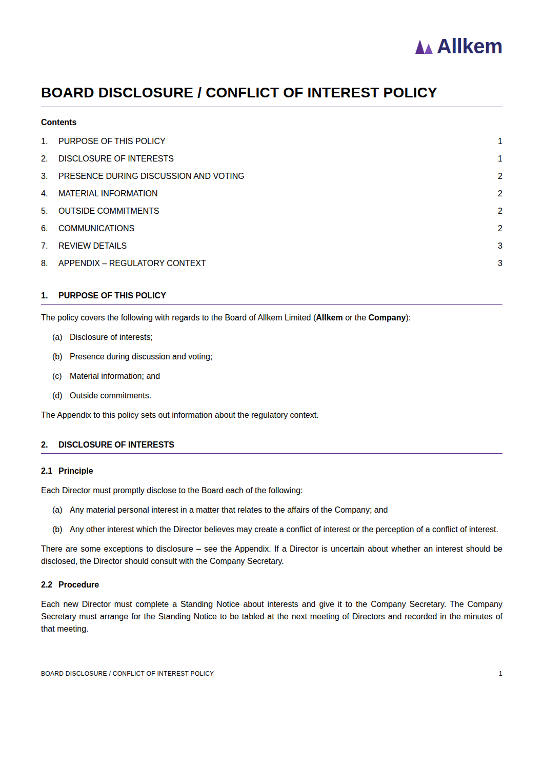Allkem
BOARD DISCLOSURE / CONFLICT OF INTEREST POLICY
Contents
| 1. | PURPOSE OF THIS POLICY | 1 |
| 2. | DISCLOSURE OF INTERESTS | 1 |
| 3. | PRESENCE DURING DISCUSSION AND VOTING | 2 |
| 4. | MATERIAL INFORMATION | 2 |
| 5. | OUTSIDE COMMITMENTS | 2 |
| 6. | COMMUNICATIONS | 2 |
| 7. | REVIEW DETAILS | 3 |
| 8. | APPENDIX – REGULATORY CONTEXT | 3 |
1. PURPOSE OF THIS POLICY
The policy covers the following with regards to the Board of Allkem Limited (Allkem or the Company):
(a)
Disclosure of interests;
(b)
Presence during discussion and voting;
(c)
Material information; and
(d)
Outside commitments.
The Appendix to this policy sets out information about the regulatory context.
2. DISCLOSURE OF INTERESTS
2.1 Principle
Each Director must promptly disclose to the Board each of the following:
(a)
Any material personal interest in a matter that relates to the affairs of the Company; and
(b)
Any other interest which the Director believes may create a conflict of interest or the perception of a conflict of interest.
There are some exceptions to disclosure – see the Appendix. If a Director is uncertain about whether an interest should be disclosed, the Director should consult with the Company Secretary.
2.2 Procedure
Each new Director must complete a Standing Notice about interests and give it to the Company Secretary. The Company Secretary must arrange for the Standing Notice to be tabled at the next meeting of Directors and recorded in the minutes of that meeting.
BOARD DISCLOSURE / CONFLICT OF INTEREST POLICY 1